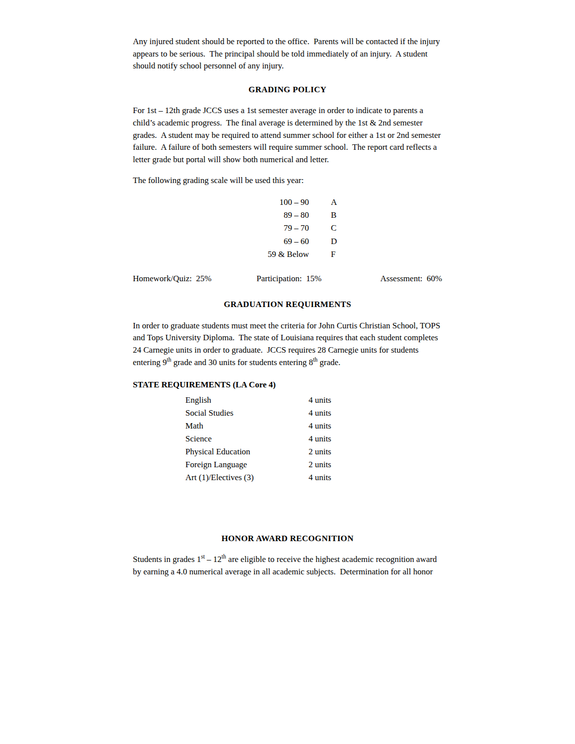Any injured student should be reported to the office. Parents will be contacted if the injury appears to be serious. The principal should be told immediately of an injury. A student should notify school personnel of any injury.
GRADING POLICY
For 1st – 12th grade JCCS uses a 1st semester average in order to indicate to parents a child’s academic progress. The final average is determined by the 1st & 2nd semester grades. A student may be required to attend summer school for either a 1st or 2nd semester failure. A failure of both semesters will require summer school. The report card reflects a letter grade but portal will show both numerical and letter.
The following grading scale will be used this year:
| 100 – 90 | A |
| 89 – 80 | B |
| 79 – 70 | C |
| 69 – 60 | D |
| 59 & Below | F |
| Homework/Quiz: 25% | Participation: 15% | Assessment: 60% |
GRADUATION REQUIRMENTS
In order to graduate students must meet the criteria for John Curtis Christian School, TOPS and Tops University Diploma. The state of Louisiana requires that each student completes 24 Carnegie units in order to graduate. JCCS requires 28 Carnegie units for students entering 9th grade and 30 units for students entering 8th grade.
STATE REQUIREMENTS (LA Core 4)
| English | 4 units |
| Social Studies | 4 units |
| Math | 4 units |
| Science | 4 units |
| Physical Education | 2 units |
| Foreign Language | 2 units |
| Art (1)/Electives (3) | 4 units |
HONOR AWARD RECOGNITION
Students in grades 1st – 12th are eligible to receive the highest academic recognition award by earning a 4.0 numerical average in all academic subjects. Determination for all honor